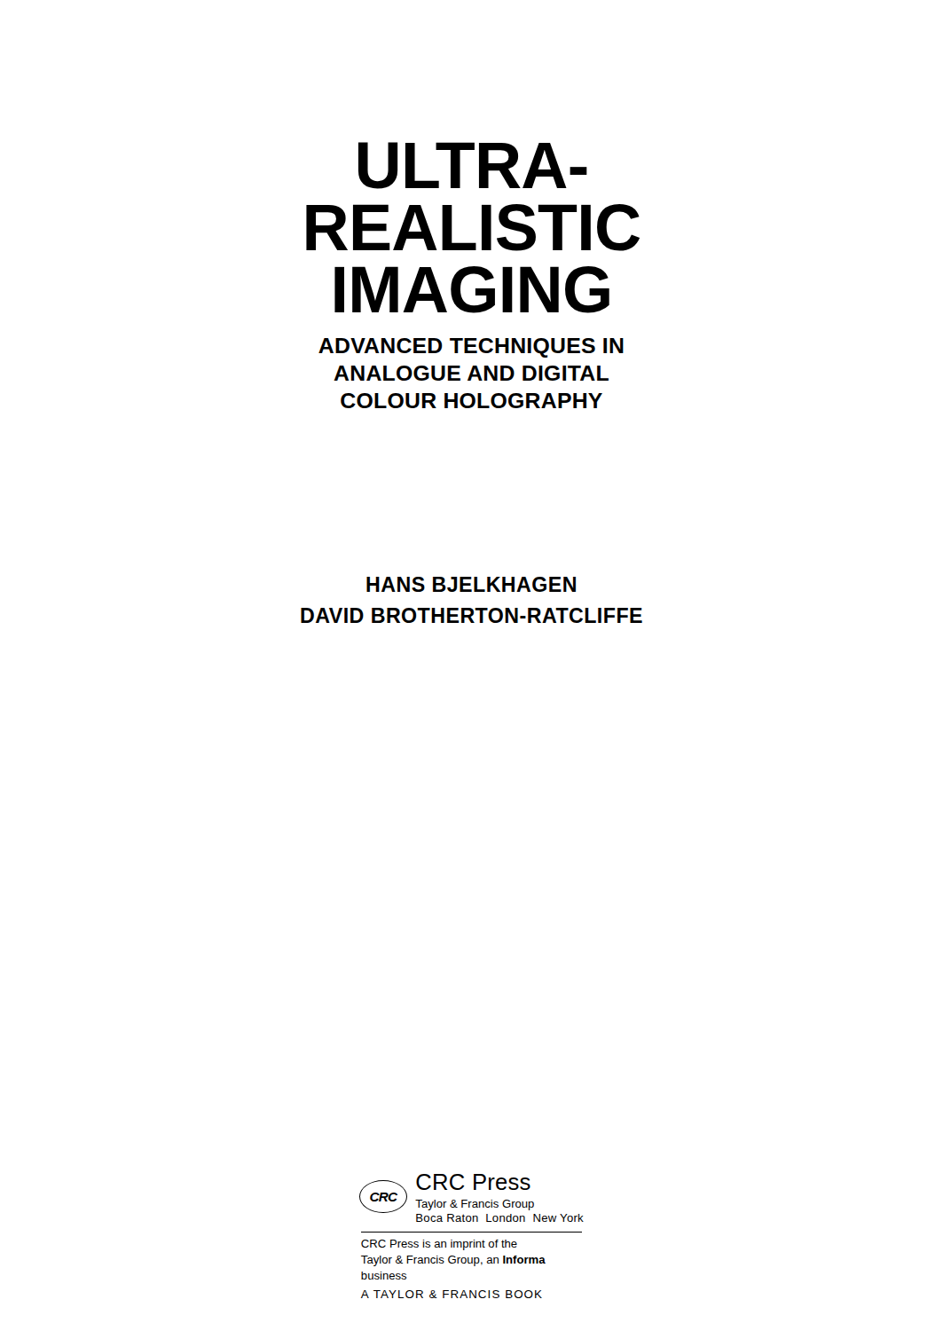Ultra- Realistic Imaging
Advanced Techniques in Analogue and Digital Colour Holography
Hans Bjelkhagen David Brotherton-Ratcliffe
CRC
CRC Press
Taylor & Francis Group
Boca Raton London New York
CRC Press is an imprint of the
Taylor & Francis Group, an Informa business
A TAYLOR & FRANCIS BOOK